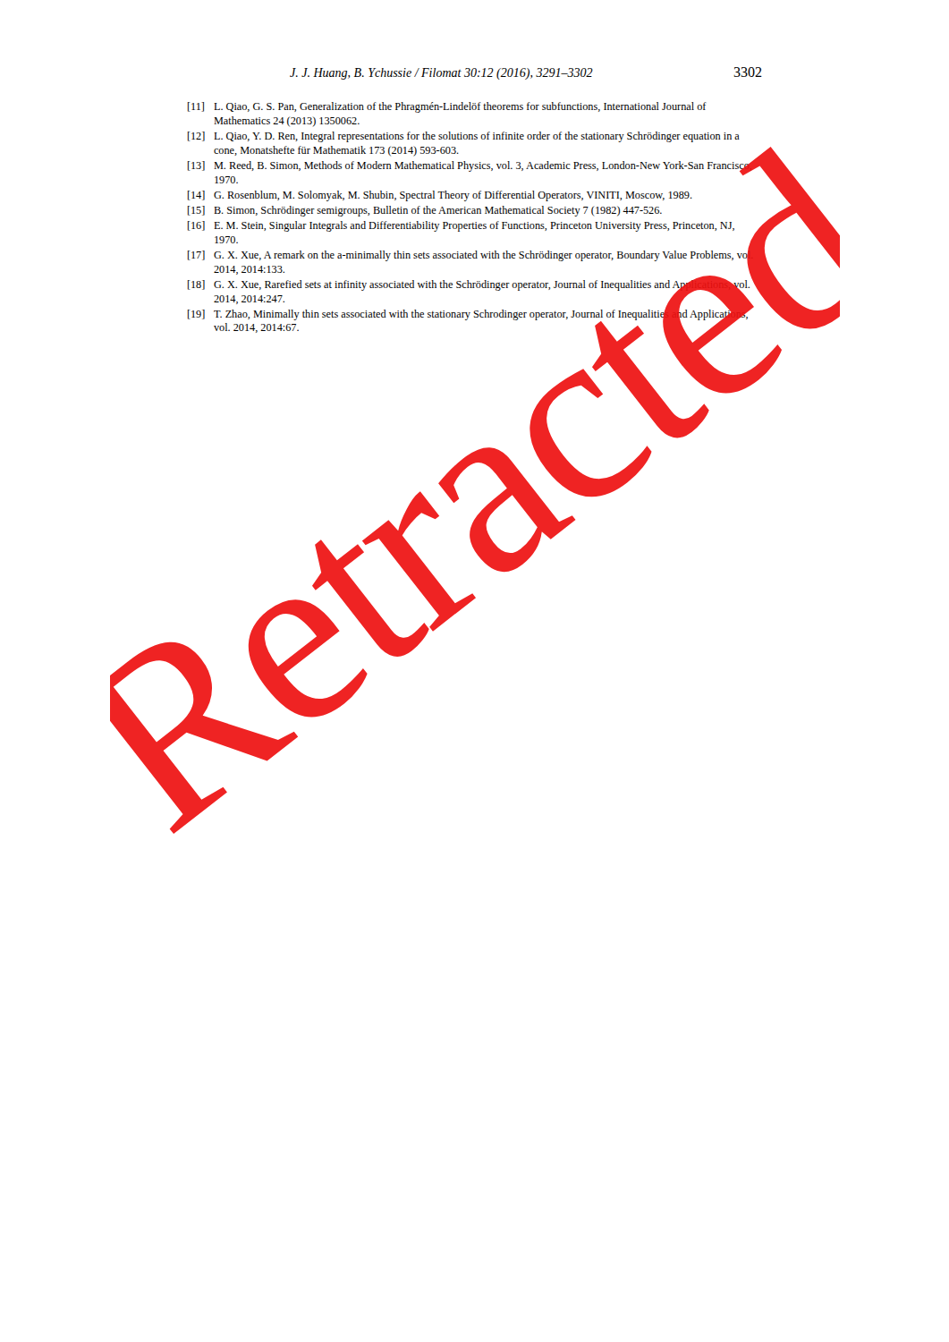J. J. Huang, B. Ychussie / Filomat 30:12 (2016), 3291–3302 3302
[11] L. Qiao, G. S. Pan, Generalization of the Phragmén-Lindelöf theorems for subfunctions, International Journal of Mathematics 24 (2013) 1350062.
[12] L. Qiao, Y. D. Ren, Integral representations for the solutions of infinite order of the stationary Schrödinger equation in a cone, Monatshefte für Mathematik 173 (2014) 593-603.
[13] M. Reed, B. Simon, Methods of Modern Mathematical Physics, vol. 3, Academic Press, London-New York-San Francisco, 1970.
[14] G. Rosenblum, M. Solomyak, M. Shubin, Spectral Theory of Differential Operators, VINITI, Moscow, 1989.
[15] B. Simon, Schrödinger semigroups, Bulletin of the American Mathematical Society 7 (1982) 447-526.
[16] E. M. Stein, Singular Integrals and Differentiability Properties of Functions, Princeton University Press, Princeton, NJ, 1970.
[17] G. X. Xue, A remark on the a-minimally thin sets associated with the Schrödinger operator, Boundary Value Problems, vol. 2014, 2014:133.
[18] G. X. Xue, Rarefied sets at infinity associated with the Schrödinger operator, Journal of Inequalities and Applications, vol. 2014, 2014:247.
[19] T. Zhao, Minimally thin sets associated with the stationary Schrodinger operator, Journal of Inequalities and Applications, vol. 2014, 2014:67.
Retracted